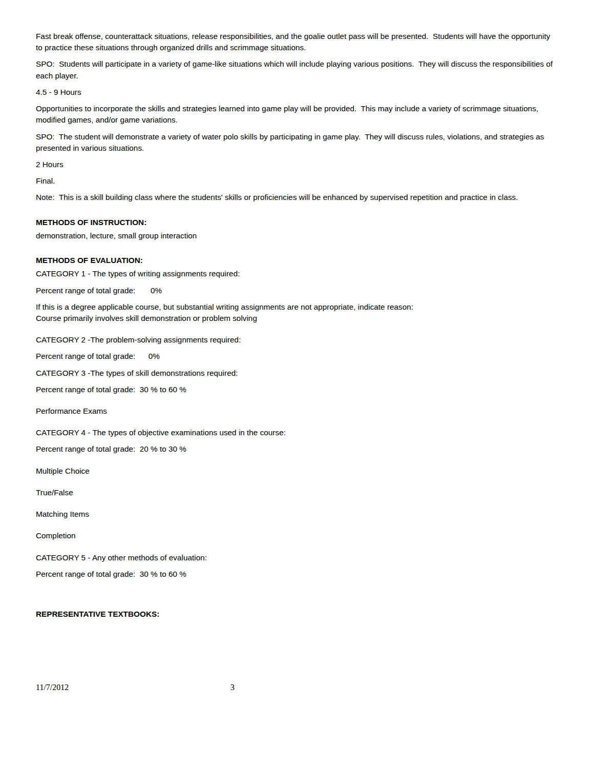Fast break offense, counterattack situations, release responsibilities, and the goalie outlet pass will be presented. Students will have the opportunity to practice these situations through organized drills and scrimmage situations.
SPO: Students will participate in a variety of game-like situations which will include playing various positions. They will discuss the responsibilities of each player.
4.5 - 9 Hours
Opportunities to incorporate the skills and strategies learned into game play will be provided. This may include a variety of scrimmage situations, modified games, and/or game variations.
SPO: The student will demonstrate a variety of water polo skills by participating in game play. They will discuss rules, violations, and strategies as presented in various situations.
2 Hours
Final.
Note: This is a skill building class where the students' skills or proficiencies will be enhanced by supervised repetition and practice in class.
METHODS OF INSTRUCTION:
demonstration, lecture, small group interaction
METHODS OF EVALUATION:
CATEGORY 1 - The types of writing assignments required:
Percent range of total grade: 0%
If this is a degree applicable course, but substantial writing assignments are not appropriate, indicate reason:
Course primarily involves skill demonstration or problem solving
CATEGORY 2 -The problem-solving assignments required:
Percent range of total grade: 0%
CATEGORY 3 -The types of skill demonstrations required:
Percent range of total grade: 30 % to 60 %
Performance Exams
CATEGORY 4 - The types of objective examinations used in the course:
Percent range of total grade: 20 % to 30 %
Multiple Choice
True/False
Matching Items
Completion
CATEGORY 5 - Any other methods of evaluation:
Percent range of total grade: 30 % to 60 %
REPRESENTATIVE TEXTBOOKS:
11/7/2012 3